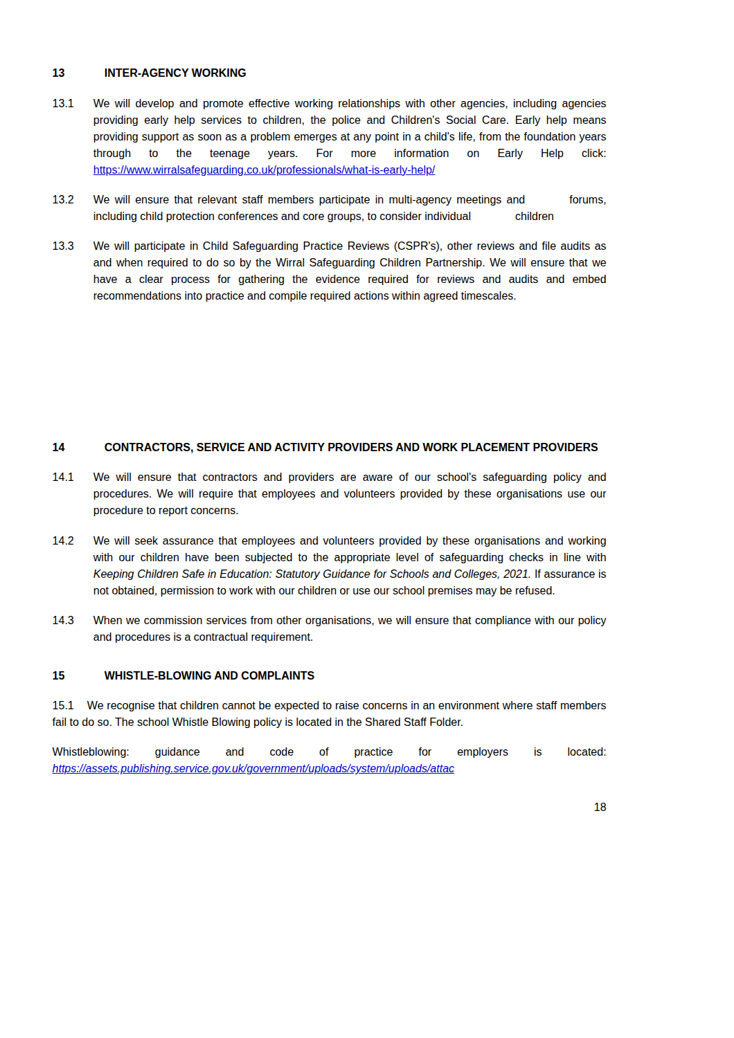13 INTER-AGENCY WORKING
13.1 We will develop and promote effective working relationships with other agencies, including agencies providing early help services to children, the police and Children's Social Care. Early help means providing support as soon as a problem emerges at any point in a child's life, from the foundation years through to the teenage years. For more information on Early Help click: https://www.wirralsafeguarding.co.uk/professionals/what-is-early-help/
13.2 We will ensure that relevant staff members participate in multi-agency meetings and forums, including child protection conferences and core groups, to consider individual children
13.3 We will participate in Child Safeguarding Practice Reviews (CSPR's), other reviews and file audits as and when required to do so by the Wirral Safeguarding Children Partnership. We will ensure that we have a clear process for gathering the evidence required for reviews and audits and embed recommendations into practice and compile required actions within agreed timescales.
14 CONTRACTORS, SERVICE AND ACTIVITY PROVIDERS AND WORK PLACEMENT PROVIDERS
14.1 We will ensure that contractors and providers are aware of our school's safeguarding policy and procedures. We will require that employees and volunteers provided by these organisations use our procedure to report concerns.
14.2 We will seek assurance that employees and volunteers provided by these organisations and working with our children have been subjected to the appropriate level of safeguarding checks in line with Keeping Children Safe in Education: Statutory Guidance for Schools and Colleges, 2021. If assurance is not obtained, permission to work with our children or use our school premises may be refused.
14.3 When we commission services from other organisations, we will ensure that compliance with our policy and procedures is a contractual requirement.
15 WHISTLE-BLOWING AND COMPLAINTS
15.1 We recognise that children cannot be expected to raise concerns in an environment where staff members fail to do so. The school Whistle Blowing policy is located in the Shared Staff Folder.
Whistleblowing: guidance and code of practice for employers is located: https://assets.publishing.service.gov.uk/government/uploads/system/uploads/attac
18